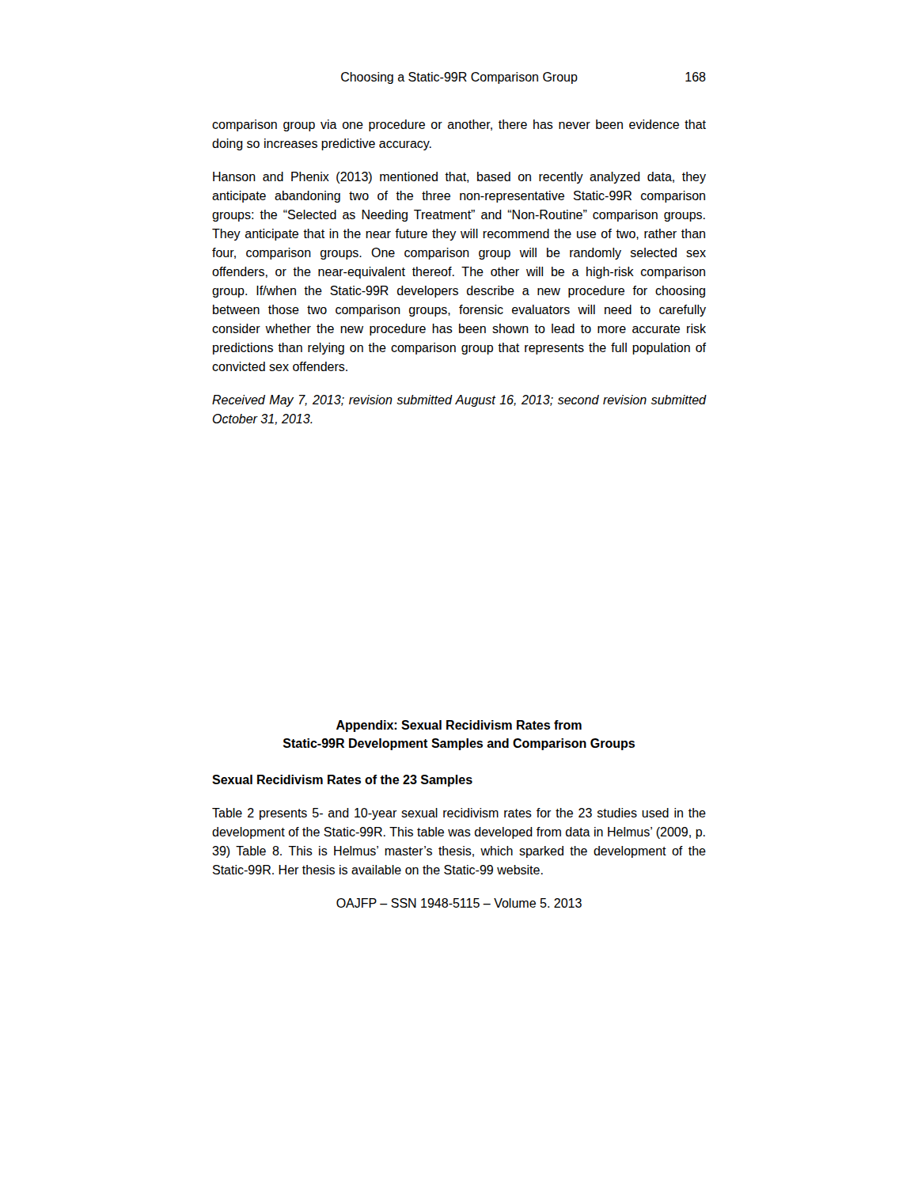Choosing a Static-99R Comparison Group 168
comparison group via one procedure or another, there has never been evidence that doing so increases predictive accuracy.
Hanson and Phenix (2013) mentioned that, based on recently analyzed data, they anticipate abandoning two of the three non-representative Static-99R comparison groups: the “Selected as Needing Treatment” and “Non-Routine” comparison groups. They anticipate that in the near future they will recommend the use of two, rather than four, comparison groups. One comparison group will be randomly selected sex offenders, or the near-equivalent thereof. The other will be a high-risk comparison group. If/when the Static-99R developers describe a new procedure for choosing between those two comparison groups, forensic evaluators will need to carefully consider whether the new procedure has been shown to lead to more accurate risk predictions than relying on the comparison group that represents the full population of convicted sex offenders.
Received May 7, 2013; revision submitted August 16, 2013; second revision submitted October 31, 2013.
Appendix: Sexual Recidivism Rates from
Static-99R Development Samples and Comparison Groups
Sexual Recidivism Rates of the 23 Samples
Table 2 presents 5- and 10-year sexual recidivism rates for the 23 studies used in the development of the Static-99R. This table was developed from data in Helmus’ (2009, p. 39) Table 8. This is Helmus’ master’s thesis, which sparked the development of the Static-99R. Her thesis is available on the Static-99 website.
OAJFP – SSN 1948-5115 – Volume 5. 2013